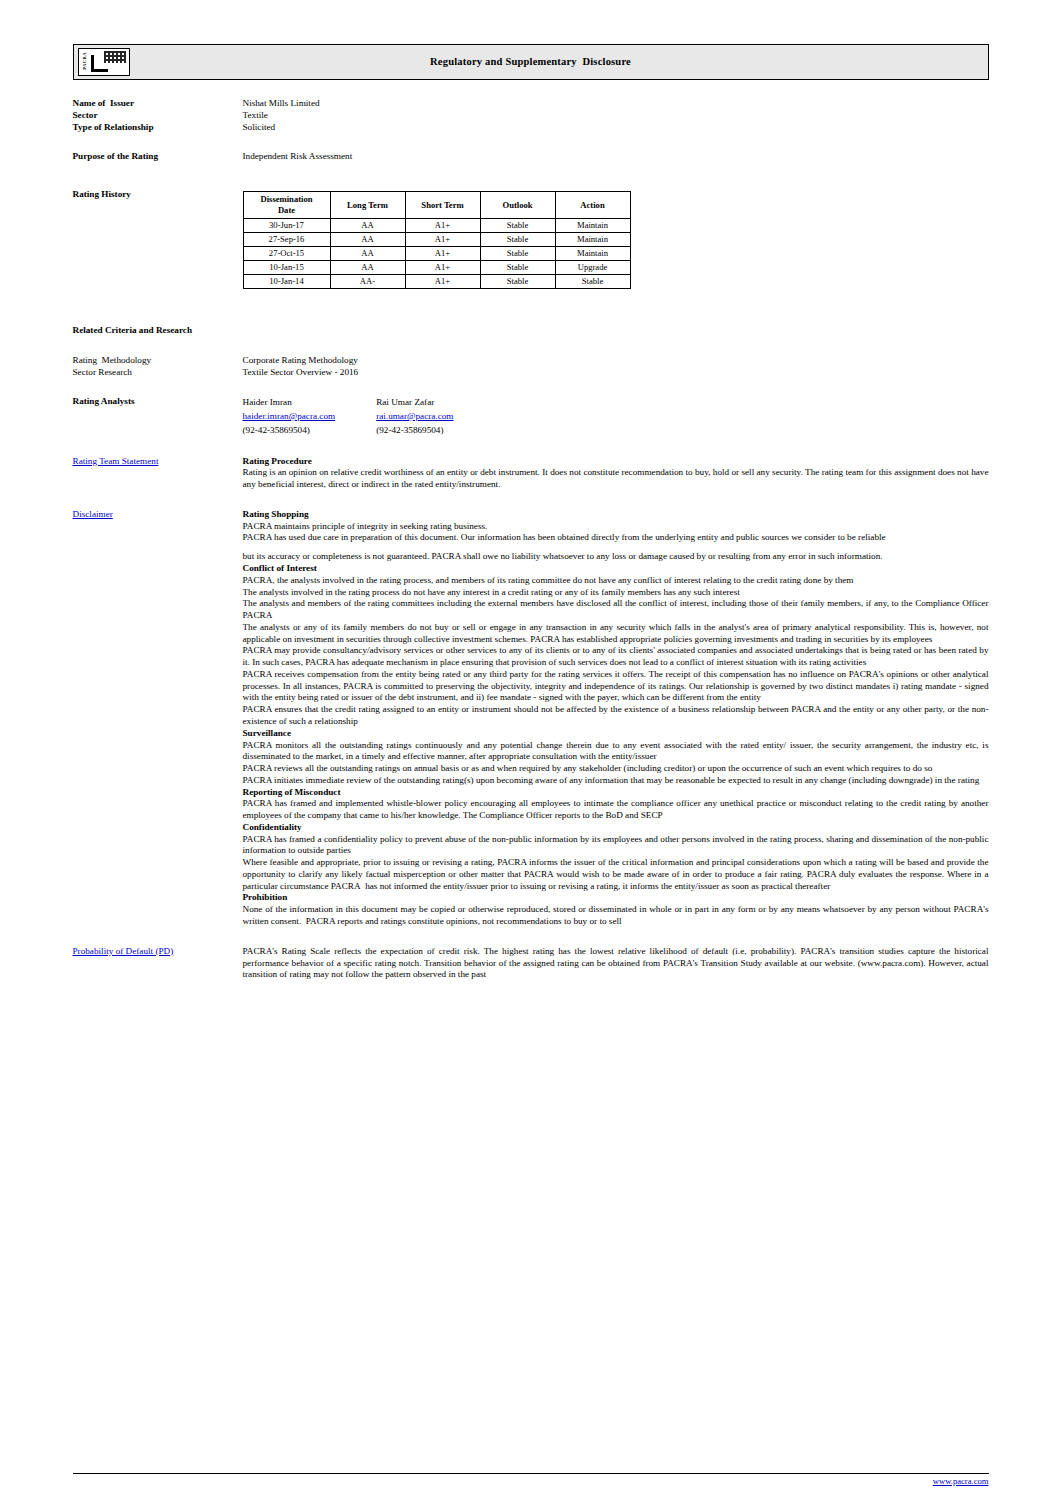PACRA
Regulatory and Supplementary Disclosure
| Name of Issuer | Nishat Mills Limited |
| Sector | Textile |
| Type of Relationship | Solicited |
| Purpose of the Rating | Independent Risk Assessment |
| Rating History | / Dissemination Date / Long Term / Short Term / Outlook / Action / / --- / --- / --- / --- / --- / / 30-Jun-17 / AA / A1+ / Stable / Maintain / / 27-Sep-16 / AA / A1+ / Stable / Maintain / / 27-Oct-15 / AA / A1+ / Stable / Maintain / / 10-Jan-15 / AA / A1+ / Stable / Upgrade / / 10-Jan-14 / AA- / A1+ / Stable / Stable / |
| Related Criteria and Research | |
| Rating Methodology | Corporate Rating Methodology |
| Sector Research | Textile Sector Overview - 2016 |
| Rating Analysts | / Haider Imran / Rai Umar Zafar / / haider.imran@pacra.com / rai.umar@pacra.com / / (92-42-35869504) / (92-42-35869504) / |
| Rating Team Statement | Rating Procedure Rating is an opinion on relative credit worthiness of an entity or debt instrument. It does not constitute recommendation to buy, hold or sell any security. The rating team for this assignment does not have any beneficial interest, direct or indirect in the rated entity/instrument. |
| Disclaimer | Rating Shopping PACRA maintains principle of integrity in seeking rating business. PACRA has used due care in preparation of this document. Our information has been obtained directly from the underlying entity and public sources we consider to be reliable but its accuracy or completeness is not guaranteed. PACRA shall owe no liability whatsoever to any loss or damage caused by or resulting from any error in such information. Conflict of Interest PACRA, the analysts involved in the rating process, and members of its rating committee do not have any conflict of interest relating to the credit rating done by them The analysts involved in the rating process do not have any interest in a credit rating or any of its family members has any such interest The analysts and members of the rating committees including the external members have disclosed all the conflict of interest, including those of their family members, if any, to the Compliance Officer PACRA The analysts or any of its family members do not buy or sell or engage in any transaction in any security which falls in the analyst's area of primary analytical responsibility. This is, however, not applicable on investment in securities through collective investment schemes. PACRA has established appropriate policies governing investments and trading in securities by its employees PACRA may provide consultancy/advisory services or other services to any of its clients or to any of its clients' associated companies and associated undertakings that is being rated or has been rated by it. In such cases, PACRA has adequate mechanism in place ensuring that provision of such services does not lead to a conflict of interest situation with its rating activities PACRA receives compensation from the entity being rated or any third party for the rating services it offers. The receipt of this compensation has no influence on PACRA's opinions or other analytical processes. In all instances, PACRA is committed to preserving the objectivity, integrity and independence of its ratings. Our relationship is governed by two distinct mandates i) rating mandate - signed with the entity being rated or issuer of the debt instrument, and ii) fee mandate - signed with the payer, which can be different from the entity PACRA ensures that the credit rating assigned to an entity or instrument should not be affected by the existence of a business relationship between PACRA and the entity or any other party, or the non-existence of such a relationship Surveillance PACRA monitors all the outstanding ratings continuously and any potential change therein due to any event associated with the rated entity/ issuer, the security arrangement, the industry etc, is disseminated to the market, in a timely and effective manner, after appropriate consultation with the entity/issuer PACRA reviews all the outstanding ratings on annual basis or as and when required by any stakeholder (including creditor) or upon the occurrence of such an event which requires to do so PACRA initiates immediate review of the outstanding rating(s) upon becoming aware of any information that may be reasonable be expected to result in any change (including downgrade) in the rating Reporting of Misconduct PACRA has framed and implemented whistle-blower policy encouraging all employees to intimate the compliance officer any unethical practice or misconduct relating to the credit rating by another employees of the company that came to his/her knowledge. The Compliance Officer reports to the BoD and SECP Confidentiality PACRA has framed a confidentiality policy to prevent abuse of the non-public information by its employees and other persons involved in the rating process, sharing and dissemination of the non-public information to outside parties Where feasible and appropriate, prior to issuing or revising a rating, PACRA informs the issuer of the critical information and principal considerations upon which a rating will be based and provide the opportunity to clarify any likely factual misperception or other matter that PACRA would wish to be made aware of in order to produce a fair rating. PACRA duly evaluates the response. Where in a particular circumstance PACRA has not informed the entity/issuer prior to issuing or revising a rating, it informs the entity/issuer as soon as practical thereafter Prohibition None of the information in this document may be copied or otherwise reproduced, stored or disseminated in whole or in part in any form or by any means whatsoever by any person without PACRA's written consent. PACRA reports and ratings constitute opinions, not recommendations to buy or to sell |
| Probability of Default (PD) | PACRA's Rating Scale reflects the expectation of credit risk. The highest rating has the lowest relative likelihood of default (i.e, probability). PACRA's transition studies capture the historical performance behavior of a specific rating notch. Transition behavior of the assigned rating can be obtained from PACRA's Transition Study available at our website. (www.pacra.com). However, actual transition of rating may not follow the pattern observed in the past |
www.pacra.com